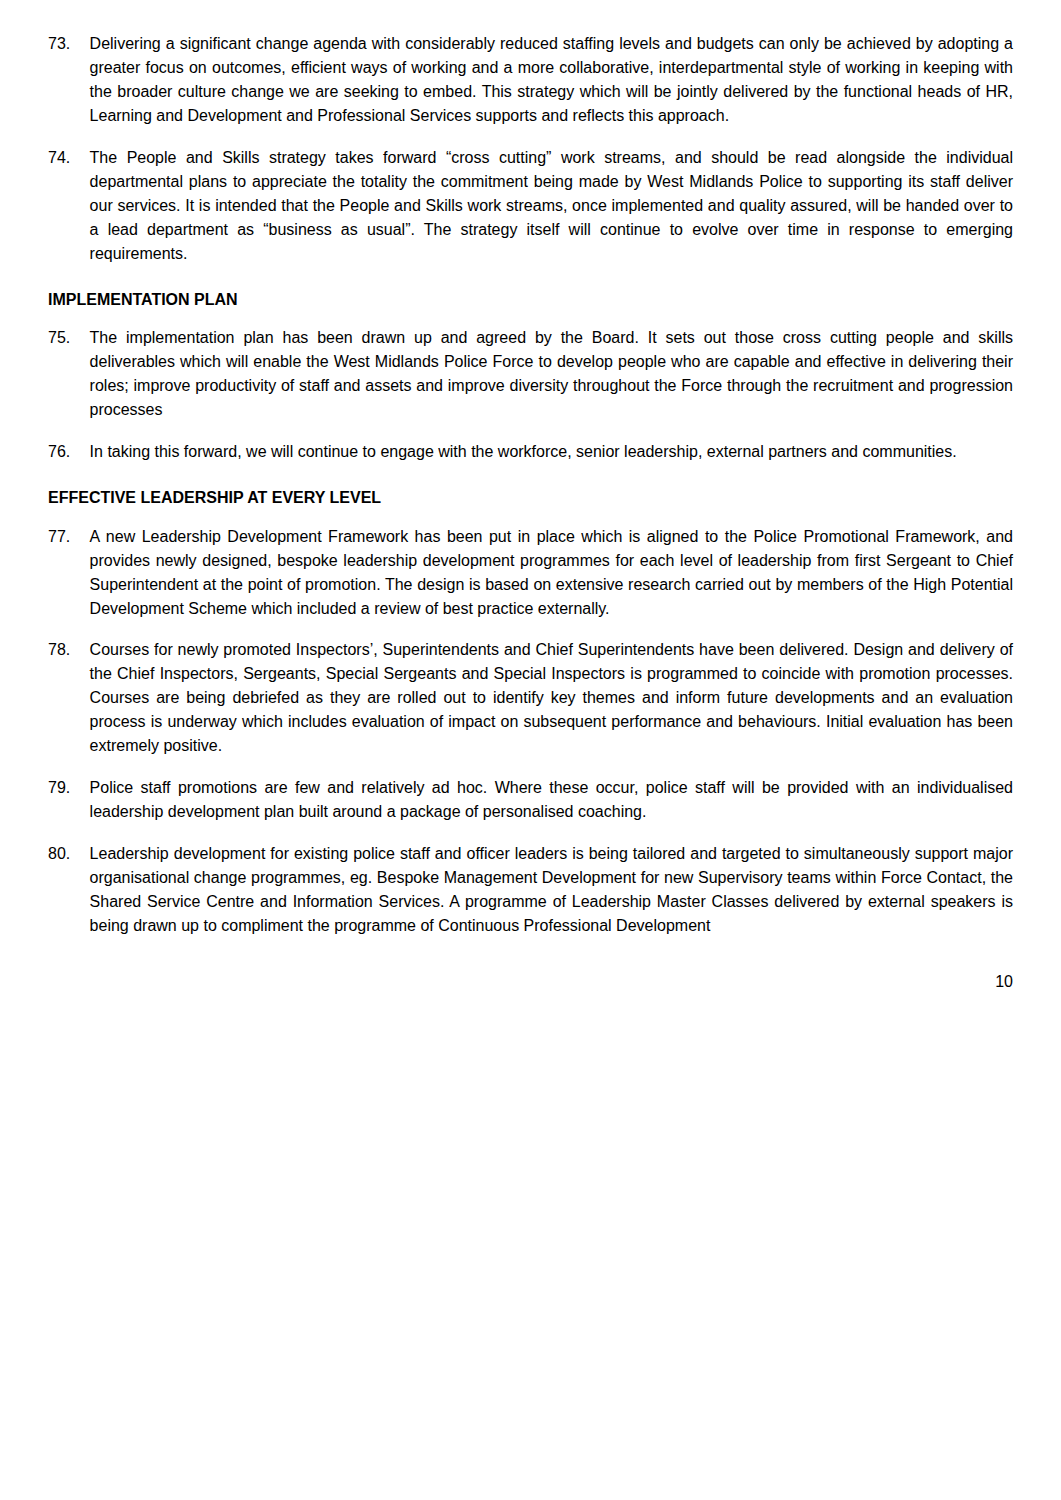73. Delivering a significant change agenda with considerably reduced staffing levels and budgets can only be achieved by adopting a greater focus on outcomes, efficient ways of working and a more collaborative, interdepartmental style of working in keeping with the broader culture change we are seeking to embed. This strategy which will be jointly delivered by the functional heads of HR, Learning and Development and Professional Services supports and reflects this approach.
74. The People and Skills strategy takes forward “cross cutting” work streams, and should be read alongside the individual departmental plans to appreciate the totality the commitment being made by West Midlands Police to supporting its staff deliver our services. It is intended that the People and Skills work streams, once implemented and quality assured, will be handed over to a lead department as “business as usual”. The strategy itself will continue to evolve over time in response to emerging requirements.
Implementation Plan
75. The implementation plan has been drawn up and agreed by the Board. It sets out those cross cutting people and skills deliverables which will enable the West Midlands Police Force to develop people who are capable and effective in delivering their roles; improve productivity of staff and assets and improve diversity throughout the Force through the recruitment and progression processes
76. In taking this forward, we will continue to engage with the workforce, senior leadership, external partners and communities.
Effective Leadership at Every Level
77. A new Leadership Development Framework has been put in place which is aligned to the Police Promotional Framework, and provides newly designed, bespoke leadership development programmes for each level of leadership from first Sergeant to Chief Superintendent at the point of promotion. The design is based on extensive research carried out by members of the High Potential Development Scheme which included a review of best practice externally.
78. Courses for newly promoted Inspectors’, Superintendents and Chief Superintendents have been delivered. Design and delivery of the Chief Inspectors, Sergeants, Special Sergeants and Special Inspectors is programmed to coincide with promotion processes. Courses are being debriefed as they are rolled out to identify key themes and inform future developments and an evaluation process is underway which includes evaluation of impact on subsequent performance and behaviours. Initial evaluation has been extremely positive.
79. Police staff promotions are few and relatively ad hoc. Where these occur, police staff will be provided with an individualised leadership development plan built around a package of personalised coaching.
80. Leadership development for existing police staff and officer leaders is being tailored and targeted to simultaneously support major organisational change programmes, eg. Bespoke Management Development for new Supervisory teams within Force Contact, the Shared Service Centre and Information Services. A programme of Leadership Master Classes delivered by external speakers is being drawn up to compliment the programme of Continuous Professional Development
10